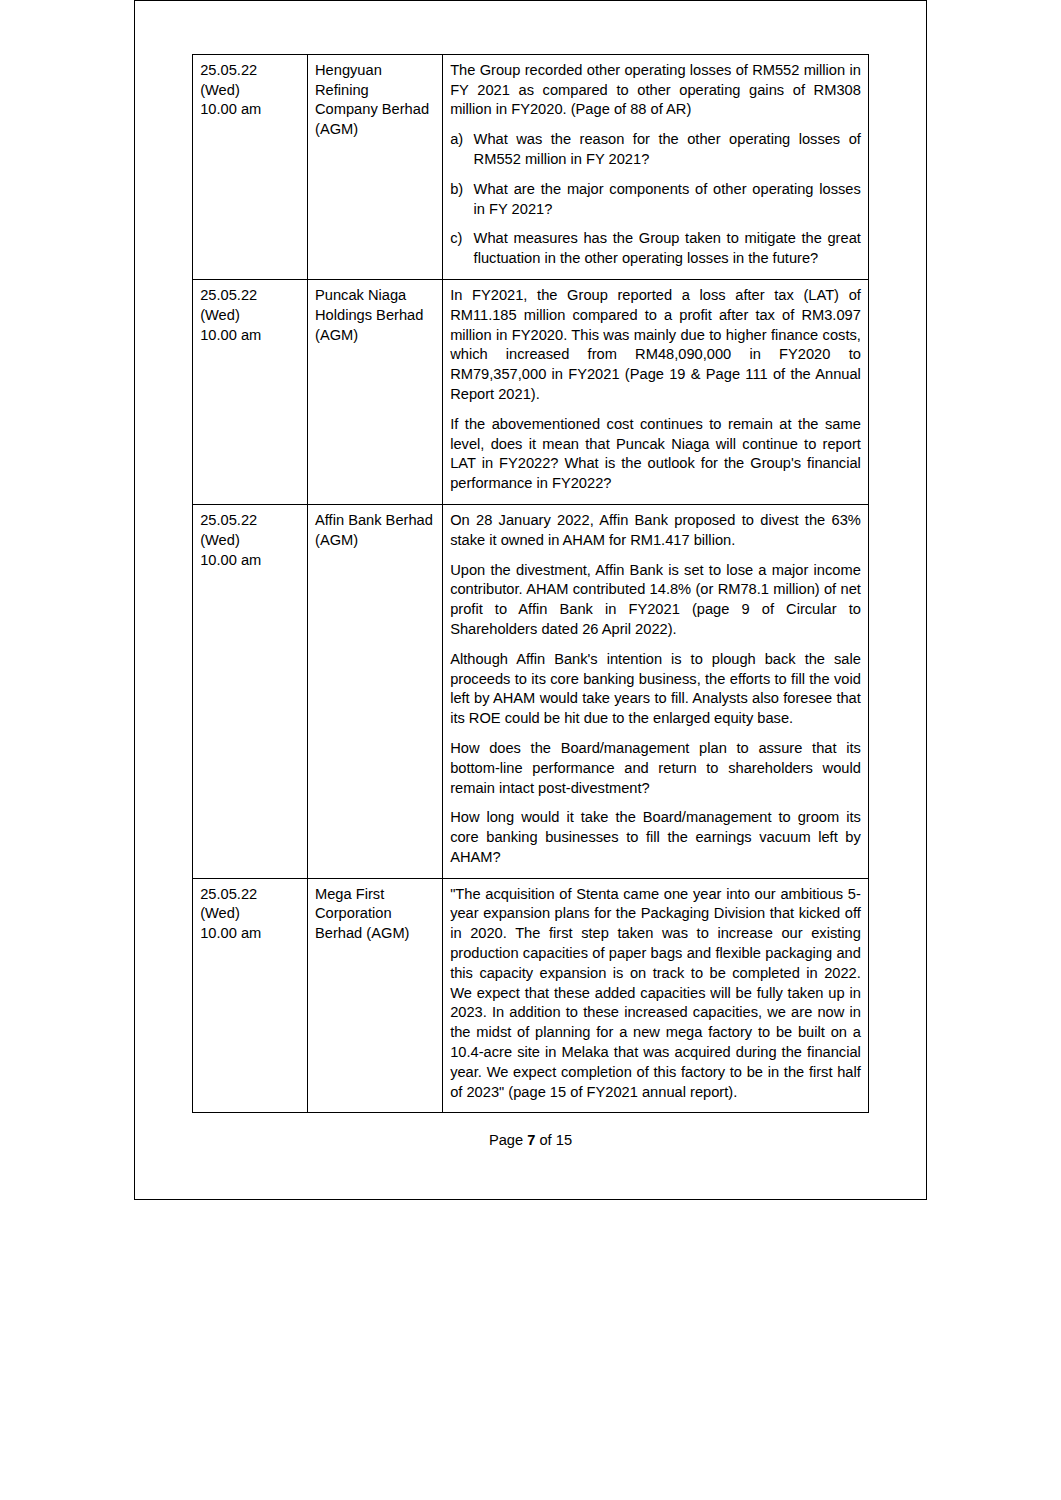| 25.05.22 (Wed) 10.00 am | Hengyuan Refining Company Berhad (AGM) | The Group recorded other operating losses of RM552 million in FY 2021 as compared to other operating gains of RM308 million in FY2020. (Page of 88 of AR) a) What was the reason for the other operating losses of RM552 million in FY 2021? b) What are the major components of other operating losses in FY 2021? c) What measures has the Group taken to mitigate the great fluctuation in the other operating losses in the future? |
| 25.05.22 (Wed) 10.00 am | Puncak Niaga Holdings Berhad (AGM) | In FY2021, the Group reported a loss after tax (LAT) of RM11.185 million compared to a profit after tax of RM3.097 million in FY2020. This was mainly due to higher finance costs, which increased from RM48,090,000 in FY2020 to RM79,357,000 in FY2021 (Page 19 & Page 111 of the Annual Report 2021). If the abovementioned cost continues to remain at the same level, does it mean that Puncak Niaga will continue to report LAT in FY2022? What is the outlook for the Group's financial performance in FY2022? |
| 25.05.22 (Wed) 10.00 am | Affin Bank Berhad (AGM) | On 28 January 2022, Affin Bank proposed to divest the 63% stake it owned in AHAM for RM1.417 billion. Upon the divestment, Affin Bank is set to lose a major income contributor. AHAM contributed 14.8% (or RM78.1 million) of net profit to Affin Bank in FY2021 (page 9 of Circular to Shareholders dated 26 April 2022). Although Affin Bank's intention is to plough back the sale proceeds to its core banking business, the efforts to fill the void left by AHAM would take years to fill. Analysts also foresee that its ROE could be hit due to the enlarged equity base. How does the Board/management plan to assure that its bottom-line performance and return to shareholders would remain intact post-divestment? How long would it take the Board/management to groom its core banking businesses to fill the earnings vacuum left by AHAM? |
| 25.05.22 (Wed) 10.00 am | Mega First Corporation Berhad (AGM) | "The acquisition of Stenta came one year into our ambitious 5-year expansion plans for the Packaging Division that kicked off in 2020. The first step taken was to increase our existing production capacities of paper bags and flexible packaging and this capacity expansion is on track to be completed in 2022. We expect that these added capacities will be fully taken up in 2023. In addition to these increased capacities, we are now in the midst of planning for a new mega factory to be built on a 10.4-acre site in Melaka that was acquired during the financial year. We expect completion of this factory to be in the first half of 2023" (page 15 of FY2021 annual report). |
Page 7 of 15